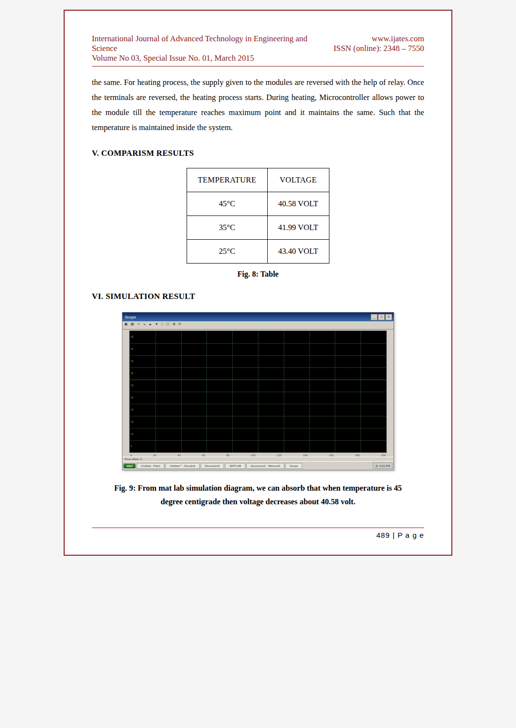International Journal of Advanced Technology in Engineering and Science
Volume No 03, Special Issue No. 01, March 2015
www.ijates.com
ISSN (online): 2348 – 7550
the same. For heating process, the supply given to the modules are reversed with the help of relay. Once the terminals are reversed, the heating process starts. During heating, Microcontroller allows power to the module till the temperature reaches maximum point and it maintains the same. Such that the temperature is maintained inside the system.
V. COMPARISM RESULTS
| TEMPERATURE | VOLTAGE |
| 45°C | 40.58 VOLT |
| 35°C | 41.99 VOLT |
| 25°C | 43.40 VOLT |
Fig. 8: Table
VI. SIMULATION RESULT
Scope _□×
▣ ▤ ↗ ↘ ▲ ▼ □ ▢ ⚙ ⟳
5045403530252015105
020406080100120140160180200
Time offset: 0
start Untitled - Paint Untitled * - Simulink Document1 MATLAB Document2 - Microsoft Scope 🔊 4:21 PM
Fig. 9: From mat lab simulation diagram, we can absorb that when temperature is 45 degree centigrade then voltage decreases about 40.58 volt.
489 | P a g e